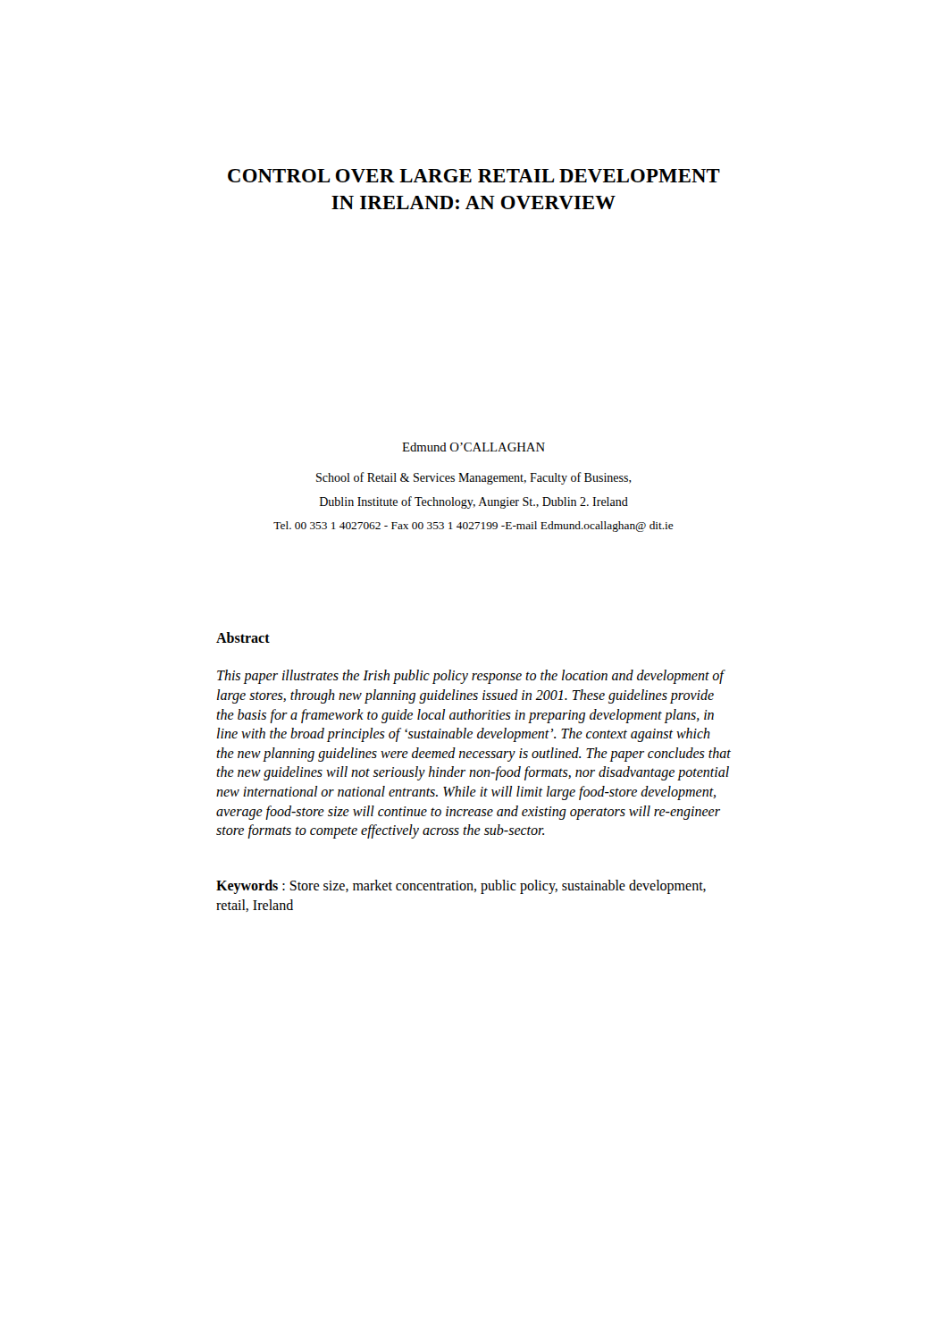Control Over Large Retail Development in Ireland: An Overview
Edmund O’CALLAGHAN
School of Retail & Services Management, Faculty of Business,
Dublin Institute of Technology, Aungier St., Dublin 2. Ireland
Tel. 00 353 1 4027062 - Fax 00 353 1 4027199 -E-mail Edmund.ocallaghan@ dit.ie
Abstract
This paper illustrates the Irish public policy response to the location and development of large stores, through new planning guidelines issued in 2001. These guidelines provide the basis for a framework to guide local authorities in preparing development plans, in line with the broad principles of ‘sustainable development’. The context against which the new planning guidelines were deemed necessary is outlined. The paper concludes that the new guidelines will not seriously hinder non-food formats, nor disadvantage potential new international or national entrants. While it will limit large food-store development, average food-store size will continue to increase and existing operators will re-engineer store formats to compete effectively across the sub-sector.
Keywords : Store size, market concentration, public policy, sustainable development, retail, Ireland